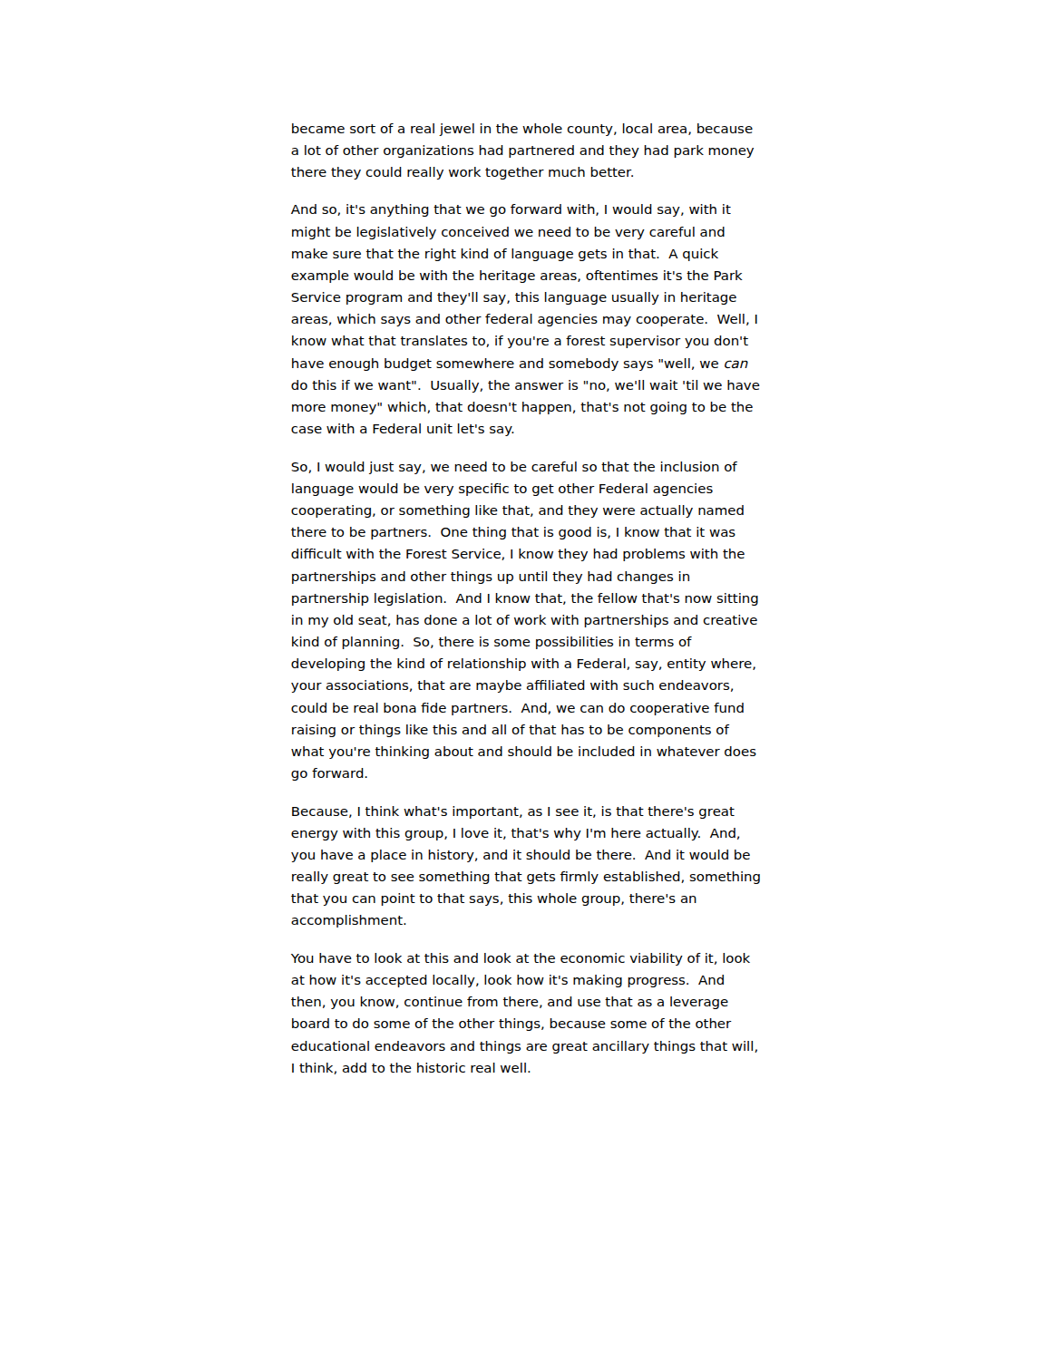became sort of a real jewel in the whole county, local area, because a lot of other organizations had partnered and they had park money there they could really work together much better.
And so, it's anything that we go forward with, I would say, with it might be legislatively conceived we need to be very careful and make sure that the right kind of language gets in that. A quick example would be with the heritage areas, oftentimes it's the Park Service program and they'll say, this language usually in heritage areas, which says and other federal agencies may cooperate. Well, I know what that translates to, if you're a forest supervisor you don't have enough budget somewhere and somebody says "well, we can do this if we want". Usually, the answer is "no, we'll wait 'til we have more money" which, that doesn't happen, that's not going to be the case with a Federal unit let's say.
So, I would just say, we need to be careful so that the inclusion of language would be very specific to get other Federal agencies cooperating, or something like that, and they were actually named there to be partners. One thing that is good is, I know that it was difficult with the Forest Service, I know they had problems with the partnerships and other things up until they had changes in partnership legislation. And I know that, the fellow that's now sitting in my old seat, has done a lot of work with partnerships and creative kind of planning. So, there is some possibilities in terms of developing the kind of relationship with a Federal, say, entity where, your associations, that are maybe affiliated with such endeavors, could be real bona fide partners. And, we can do cooperative fund raising or things like this and all of that has to be components of what you're thinking about and should be included in whatever does go forward.
Because, I think what's important, as I see it, is that there's great energy with this group, I love it, that's why I'm here actually. And, you have a place in history, and it should be there. And it would be really great to see something that gets firmly established, something that you can point to that says, this whole group, there's an accomplishment.
You have to look at this and look at the economic viability of it, look at how it's accepted locally, look how it's making progress. And then, you know, continue from there, and use that as a leverage board to do some of the other things, because some of the other educational endeavors and things are great ancillary things that will, I think, add to the historic real well.